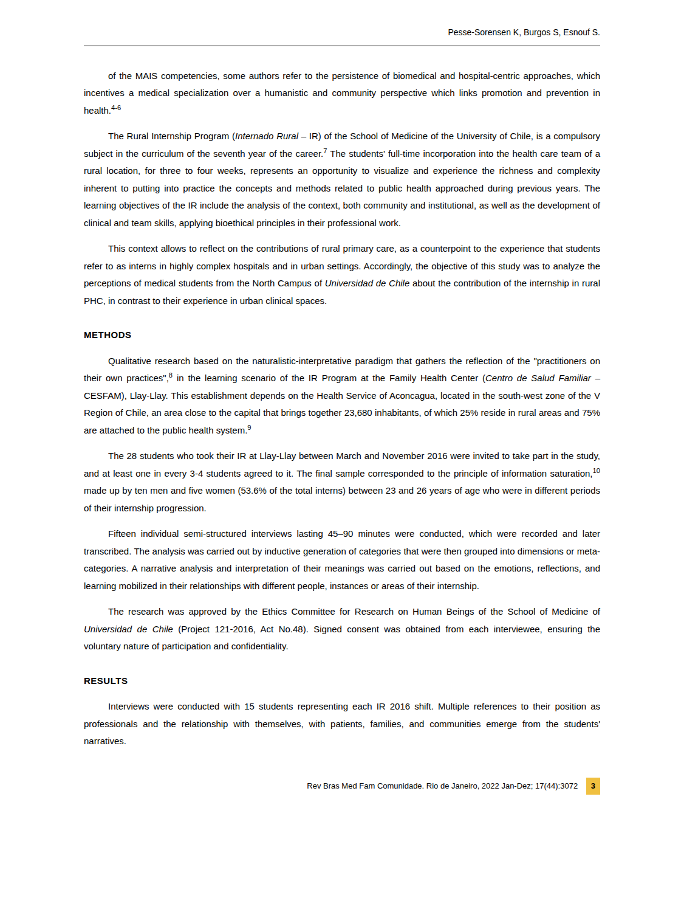Pesse-Sorensen K, Burgos S, Esnouf S.
of the MAIS competencies, some authors refer to the persistence of biomedical and hospital-centric approaches, which incentives a medical specialization over a humanistic and community perspective which links promotion and prevention in health.4-6
The Rural Internship Program (Internado Rural – IR) of the School of Medicine of the University of Chile, is a compulsory subject in the curriculum of the seventh year of the career.7 The students' full-time incorporation into the health care team of a rural location, for three to four weeks, represents an opportunity to visualize and experience the richness and complexity inherent to putting into practice the concepts and methods related to public health approached during previous years. The learning objectives of the IR include the analysis of the context, both community and institutional, as well as the development of clinical and team skills, applying bioethical principles in their professional work.
This context allows to reflect on the contributions of rural primary care, as a counterpoint to the experience that students refer to as interns in highly complex hospitals and in urban settings. Accordingly, the objective of this study was to analyze the perceptions of medical students from the North Campus of Universidad de Chile about the contribution of the internship in rural PHC, in contrast to their experience in urban clinical spaces.
Methods
Qualitative research based on the naturalistic-interpretative paradigm that gathers the reflection of the "practitioners on their own practices",8 in the learning scenario of the IR Program at the Family Health Center (Centro de Salud Familiar – CESFAM), Llay-Llay. This establishment depends on the Health Service of Aconcagua, located in the south-west zone of the V Region of Chile, an area close to the capital that brings together 23,680 inhabitants, of which 25% reside in rural areas and 75% are attached to the public health system.9
The 28 students who took their IR at Llay-Llay between March and November 2016 were invited to take part in the study, and at least one in every 3-4 students agreed to it. The final sample corresponded to the principle of information saturation,10 made up by ten men and five women (53.6% of the total interns) between 23 and 26 years of age who were in different periods of their internship progression.
Fifteen individual semi-structured interviews lasting 45–90 minutes were conducted, which were recorded and later transcribed. The analysis was carried out by inductive generation of categories that were then grouped into dimensions or meta-categories. A narrative analysis and interpretation of their meanings was carried out based on the emotions, reflections, and learning mobilized in their relationships with different people, instances or areas of their internship.
The research was approved by the Ethics Committee for Research on Human Beings of the School of Medicine of Universidad de Chile (Project 121-2016, Act No.48). Signed consent was obtained from each interviewee, ensuring the voluntary nature of participation and confidentiality.
Results
Interviews were conducted with 15 students representing each IR 2016 shift. Multiple references to their position as professionals and the relationship with themselves, with patients, families, and communities emerge from the students' narratives.
Rev Bras Med Fam Comunidade. Rio de Janeiro, 2022 Jan-Dez; 17(44):3072 3